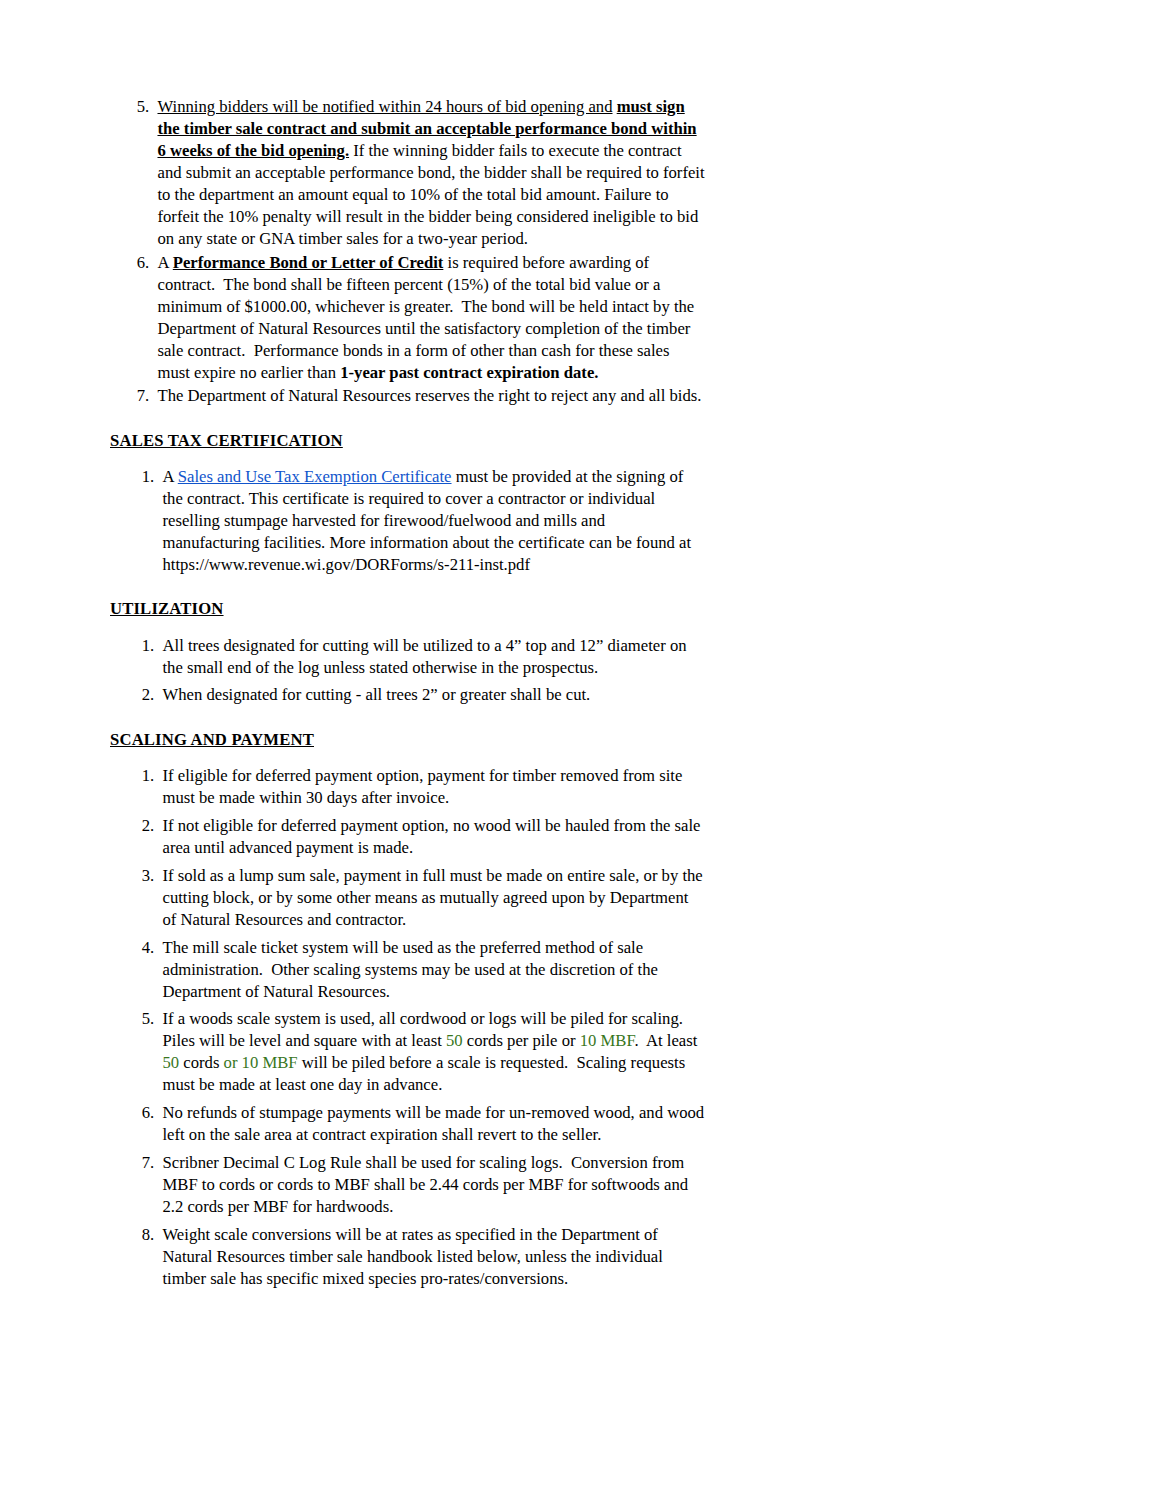Winning bidders will be notified within 24 hours of bid opening and must sign the timber sale contract and submit an acceptable performance bond within 6 weeks of the bid opening. If the winning bidder fails to execute the contract and submit an acceptable performance bond, the bidder shall be required to forfeit to the department an amount equal to 10% of the total bid amount. Failure to forfeit the 10% penalty will result in the bidder being considered ineligible to bid on any state or GNA timber sales for a two-year period.
A Performance Bond or Letter of Credit is required before awarding of contract. The bond shall be fifteen percent (15%) of the total bid value or a minimum of $1000.00, whichever is greater. The bond will be held intact by the Department of Natural Resources until the satisfactory completion of the timber sale contract. Performance bonds in a form of other than cash for these sales must expire no earlier than 1-year past contract expiration date.
The Department of Natural Resources reserves the right to reject any and all bids.
SALES TAX CERTIFICATION
A Sales and Use Tax Exemption Certificate must be provided at the signing of the contract. This certificate is required to cover a contractor or individual reselling stumpage harvested for firewood/fuelwood and mills and manufacturing facilities. More information about the certificate can be found at https://www.revenue.wi.gov/DORForms/s-211-inst.pdf
UTILIZATION
All trees designated for cutting will be utilized to a 4” top and 12” diameter on the small end of the log unless stated otherwise in the prospectus.
When designated for cutting - all trees 2” or greater shall be cut.
SCALING AND PAYMENT
If eligible for deferred payment option, payment for timber removed from site must be made within 30 days after invoice.
If not eligible for deferred payment option, no wood will be hauled from the sale area until advanced payment is made.
If sold as a lump sum sale, payment in full must be made on entire sale, or by the cutting block, or by some other means as mutually agreed upon by Department of Natural Resources and contractor.
The mill scale ticket system will be used as the preferred method of sale administration. Other scaling systems may be used at the discretion of the Department of Natural Resources.
If a woods scale system is used, all cordwood or logs will be piled for scaling. Piles will be level and square with at least 50 cords per pile or 10 MBF. At least 50 cords or 10 MBF will be piled before a scale is requested. Scaling requests must be made at least one day in advance.
No refunds of stumpage payments will be made for un-removed wood, and wood left on the sale area at contract expiration shall revert to the seller.
Scribner Decimal C Log Rule shall be used for scaling logs. Conversion from MBF to cords or cords to MBF shall be 2.44 cords per MBF for softwoods and 2.2 cords per MBF for hardwoods.
Weight scale conversions will be at rates as specified in the Department of Natural Resources timber sale handbook listed below, unless the individual timber sale has specific mixed species pro-rates/conversions.